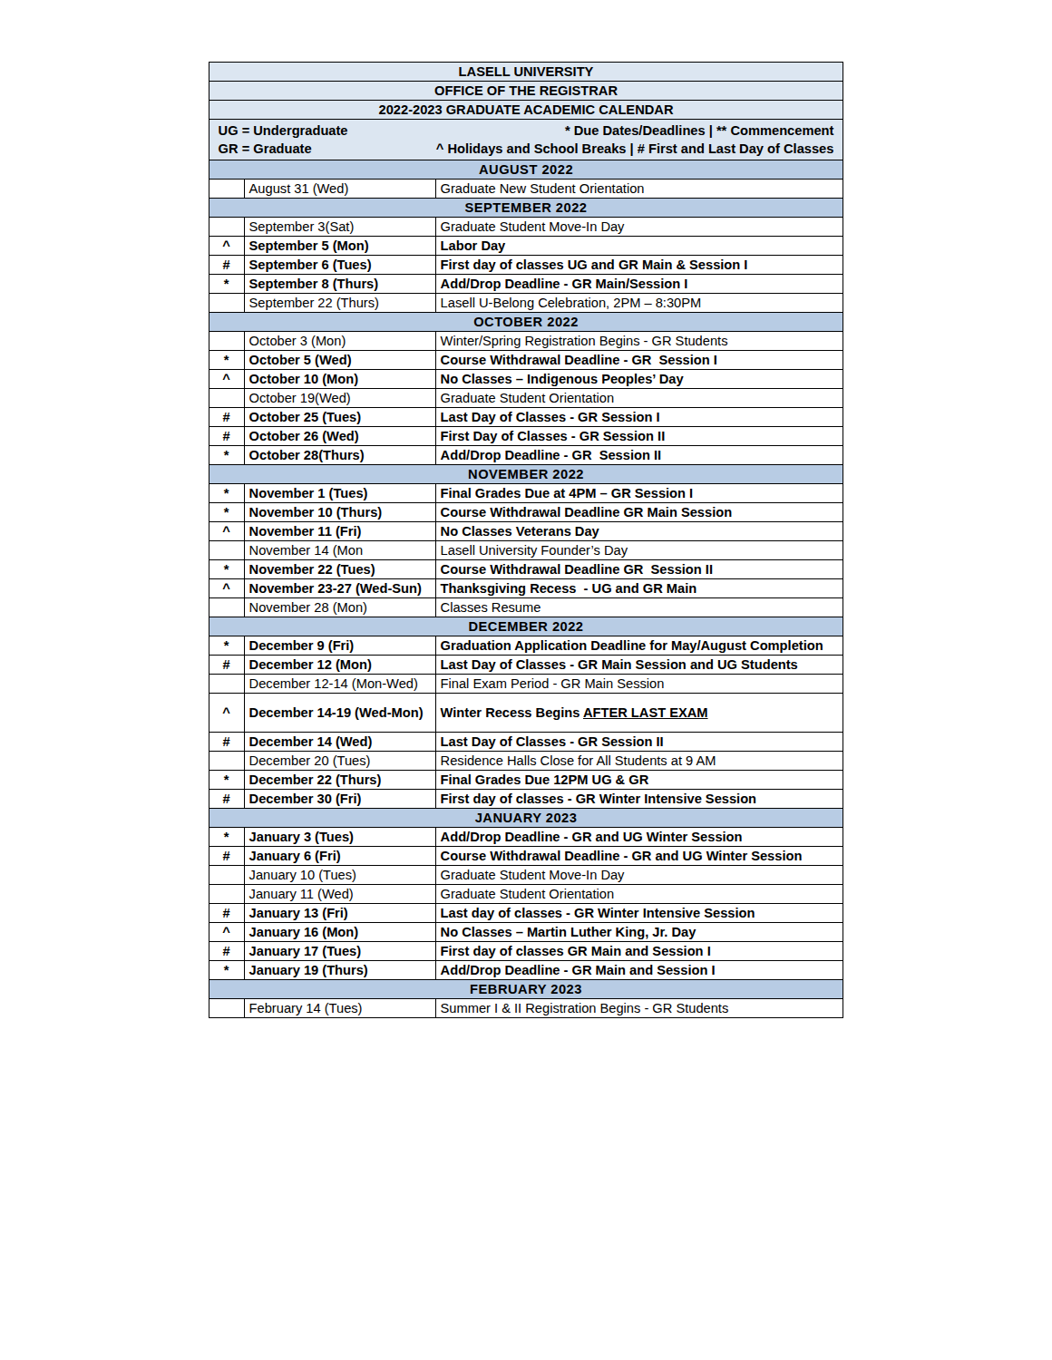| LASELL UNIVERSITY |
| OFFICE OF THE REGISTRAR |
| 2022-2023 GRADUATE ACADEMIC CALENDAR |
| / UG = Undergraduate / * Due Dates/Deadlines / ** Commencement / / GR = Graduate / ^ Holidays and School Breaks / # First and Last Day of Classes / |
| AUGUST 2022 |
| | August 31 (Wed) | Graduate New Student Orientation |
| SEPTEMBER 2022 |
| | September 3(Sat) | Graduate Student Move-In Day |
| ^ | September 5 (Mon) | Labor Day |
| # | September 6 (Tues) | First day of classes UG and GR Main & Session I |
| * | September 8 (Thurs) | Add/Drop Deadline - GR Main/Session I |
| | September 22 (Thurs) | Lasell U-Belong Celebration, 2PM – 8:30PM |
| OCTOBER 2022 |
| | October 3 (Mon) | Winter/Spring Registration Begins - GR Students |
| * | October 5 (Wed) | Course Withdrawal Deadline - GR Session I |
| ^ | October 10 (Mon) | No Classes – Indigenous Peoples’ Day |
| | October 19(Wed) | Graduate Student Orientation |
| # | October 25 (Tues) | Last Day of Classes - GR Session I |
| # | October 26 (Wed) | First Day of Classes - GR Session II |
| * | October 28(Thurs) | Add/Drop Deadline - GR Session II |
| NOVEMBER 2022 |
| * | November 1 (Tues) | Final Grades Due at 4PM – GR Session I |
| * | November 10 (Thurs) | Course Withdrawal Deadline GR Main Session |
| ^ | November 11 (Fri) | No Classes Veterans Day |
| | November 14 (Mon | Lasell University Founder’s Day |
| * | November 22 (Tues) | Course Withdrawal Deadline GR Session II |
| ^ | November 23-27 (Wed-Sun) | Thanksgiving Recess - UG and GR Main |
| | November 28 (Mon) | Classes Resume |
| DECEMBER 2022 |
| * | December 9 (Fri) | Graduation Application Deadline for May/August Completion |
| # | December 12 (Mon) | Last Day of Classes - GR Main Session and UG Students |
| | December 12-14 (Mon-Wed) | Final Exam Period - GR Main Session |
| ^ | December 14-19 (Wed-Mon) | Winter Recess Begins AFTER LAST EXAM |
| # | December 14 (Wed) | Last Day of Classes - GR Session II |
| | December 20 (Tues) | Residence Halls Close for All Students at 9 AM |
| * | December 22 (Thurs) | Final Grades Due 12PM UG & GR |
| # | December 30 (Fri) | First day of classes - GR Winter Intensive Session |
| JANUARY 2023 |
| * | January 3 (Tues) | Add/Drop Deadline - GR and UG Winter Session |
| # | January 6 (Fri) | Course Withdrawal Deadline - GR and UG Winter Session |
| | January 10 (Tues) | Graduate Student Move-In Day |
| | January 11 (Wed) | Graduate Student Orientation |
| # | January 13 (Fri) | Last day of classes - GR Winter Intensive Session |
| ^ | January 16 (Mon) | No Classes – Martin Luther King, Jr. Day |
| # | January 17 (Tues) | First day of classes GR Main and Session I |
| * | January 19 (Thurs) | Add/Drop Deadline - GR Main and Session I |
| FEBRUARY 2023 |
| | February 14 (Tues) | Summer I & II Registration Begins - GR Students |